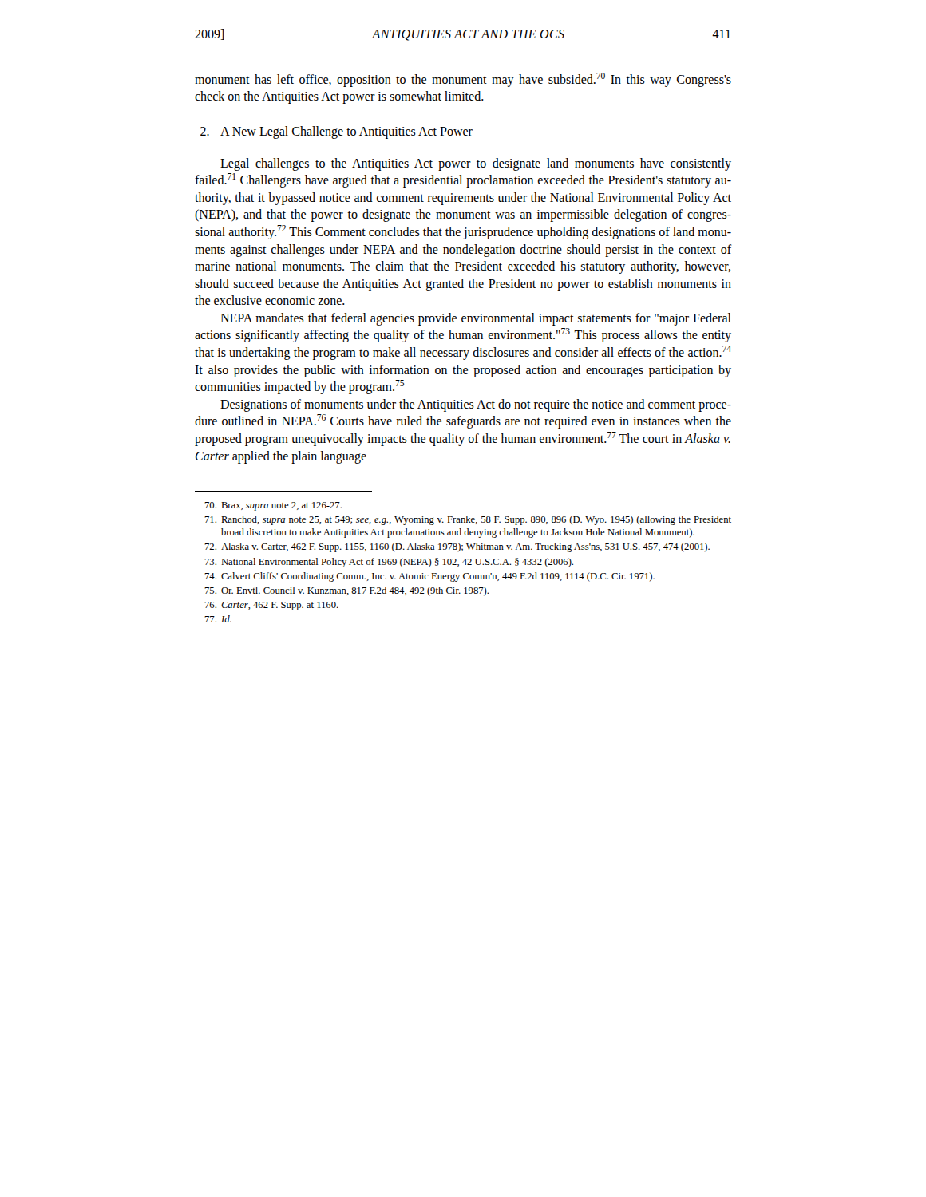2009] Antiquities Act and the OCS 411
monument has left office, opposition to the monument may have subsided.70 In this way Congress's check on the Antiquities Act power is somewhat limited.
2. A New Legal Challenge to Antiquities Act Power
Legal challenges to the Antiquities Act power to designate land monuments have consistently failed.71 Challengers have argued that a presidential proclamation exceeded the President's statutory authority, that it bypassed notice and comment requirements under the National Environmental Policy Act (NEPA), and that the power to designate the monument was an impermissible delegation of congressional authority.72 This Comment concludes that the jurisprudence upholding designations of land monuments against challenges under NEPA and the nondelegation doctrine should persist in the context of marine national monuments. The claim that the President exceeded his statutory authority, however, should succeed because the Antiquities Act granted the President no power to establish monuments in the exclusive economic zone.
NEPA mandates that federal agencies provide environmental impact statements for "major Federal actions significantly affecting the quality of the human environment."73 This process allows the entity that is undertaking the program to make all necessary disclosures and consider all effects of the action.74 It also provides the public with information on the proposed action and encourages participation by communities impacted by the program.75
Designations of monuments under the Antiquities Act do not require the notice and comment procedure outlined in NEPA.76 Courts have ruled the safeguards are not required even in instances when the proposed program unequivocally impacts the quality of the human environment.77 The court in Alaska v. Carter applied the plain language
70. Brax, supra note 2, at 126-27.
71. Ranchod, supra note 25, at 549; see, e.g., Wyoming v. Franke, 58 F. Supp. 890, 896 (D. Wyo. 1945) (allowing the President broad discretion to make Antiquities Act proclamations and denying challenge to Jackson Hole National Monument).
72. Alaska v. Carter, 462 F. Supp. 1155, 1160 (D. Alaska 1978); Whitman v. Am. Trucking Ass'ns, 531 U.S. 457, 474 (2001).
73. National Environmental Policy Act of 1969 (NEPA) § 102, 42 U.S.C.A. § 4332 (2006).
74. Calvert Cliffs' Coordinating Comm., Inc. v. Atomic Energy Comm'n, 449 F.2d 1109, 1114 (D.C. Cir. 1971).
75. Or. Envtl. Council v. Kunzman, 817 F.2d 484, 492 (9th Cir. 1987).
76. Carter, 462 F. Supp. at 1160.
77. Id.